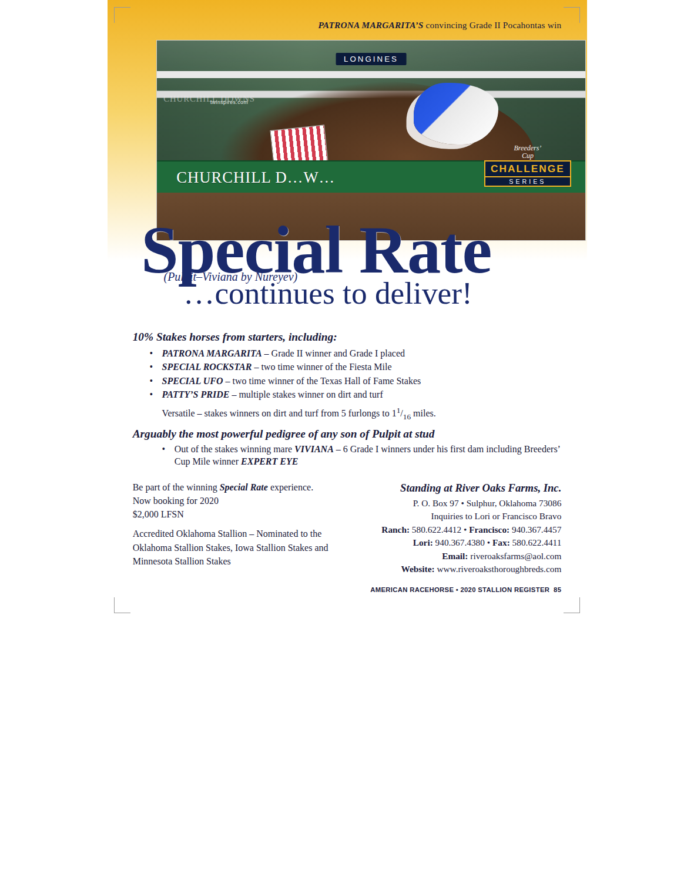PATRONA MARGARITA’S convincing Grade II Pocahontas win
LONGINES
CHURCHILL DOWNS
twinspires.com
POCAHONTAS
CHURCHILL D…W…
Breeders’
Cup
CHALLENGE
SERIES
Special Rate
(Pulpit–Viviana by Nureyev)
…continues to deliver!
10% Stakes horses from starters, including:
PATRONA MARGARITA – Grade II winner and Grade I placed
SPECIAL ROCKSTAR – two time winner of the Fiesta Mile
SPECIAL UFO – two time winner of the Texas Hall of Fame Stakes
PATTY’S PRIDE – multiple stakes winner on dirt and turf
Versatile – stakes winners on dirt and turf from 5 furlongs to 11/16 miles.
Arguably the most powerful pedigree of any son of Pulpit at stud
Out of the stakes winning mare VIVIANA – 6 Grade I winners under his first dam including Breeders’ Cup Mile winner EXPERT EYE
Be part of the winning Special Rate experience.
Now booking for 2020
$2,000 LFSN
Accredited Oklahoma Stallion – Nominated to the Oklahoma Stallion Stakes, Iowa Stallion Stakes and Minnesota Stallion Stakes
Standing at River Oaks Farms, Inc.
P. O. Box 97 • Sulphur, Oklahoma 73086
Inquiries to Lori or Francisco Bravo
Ranch: 580.622.4412 • Francisco: 940.367.4457
Lori: 940.367.4380 • Fax: 580.622.4411
Email: riveroaksfarms@aol.com
Website: www.riveroaksthoroughbreds.com
AMERICAN RACEHORSE • 2020 STALLION REGISTER 85